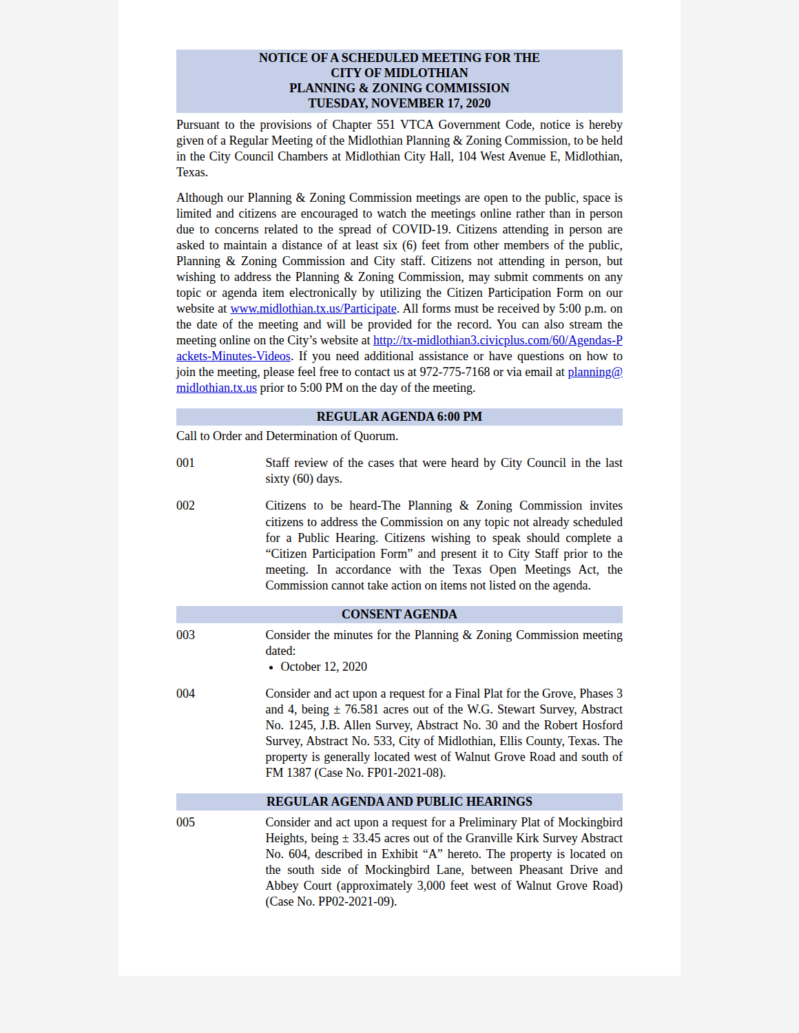Notice of a Scheduled Meeting for the
City of Midlothian
Planning & Zoning Commission
Tuesday, November 17, 2020
Pursuant to the provisions of Chapter 551 VTCA Government Code, notice is hereby given of a Regular Meeting of the Midlothian Planning & Zoning Commission, to be held in the City Council Chambers at Midlothian City Hall, 104 West Avenue E, Midlothian, Texas.
Although our Planning & Zoning Commission meetings are open to the public, space is limited and citizens are encouraged to watch the meetings online rather than in person due to concerns related to the spread of COVID-19. Citizens attending in person are asked to maintain a distance of at least six (6) feet from other members of the public, Planning & Zoning Commission and City staff. Citizens not attending in person, but wishing to address the Planning & Zoning Commission, may submit comments on any topic or agenda item electronically by utilizing the Citizen Participation Form on our website at www.midlothian.tx.us/Participate. All forms must be received by 5:00 p.m. on the date of the meeting and will be provided for the record. You can also stream the meeting online on the City’s website at http://tx-midlothian3.civicplus.com/60/Agendas-Packets-Minutes-Videos. If you need additional assistance or have questions on how to join the meeting, please feel free to contact us at 972-775-7168 or via email at planning@midlothian.tx.us prior to 5:00 PM on the day of the meeting.
Regular Agenda 6:00 PM
Call to Order and Determination of Quorum.
001
Staff review of the cases that were heard by City Council in the last sixty (60) days.
002
Citizens to be heard-The Planning & Zoning Commission invites citizens to address the Commission on any topic not already scheduled for a Public Hearing. Citizens wishing to speak should complete a “Citizen Participation Form” and present it to City Staff prior to the meeting. In accordance with the Texas Open Meetings Act, the Commission cannot take action on items not listed on the agenda.
Consent Agenda
003
Consider the minutes for the Planning & Zoning Commission meeting dated:
October 12, 2020
004
Consider and act upon a request for a Final Plat for the Grove, Phases 3 and 4, being ± 76.581 acres out of the W.G. Stewart Survey, Abstract No. 1245, J.B. Allen Survey, Abstract No. 30 and the Robert Hosford Survey, Abstract No. 533, City of Midlothian, Ellis County, Texas. The property is generally located west of Walnut Grove Road and south of FM 1387 (Case No. FP01-2021-08).
Regular Agenda and Public Hearings
005
Consider and act upon a request for a Preliminary Plat of Mockingbird Heights, being ± 33.45 acres out of the Granville Kirk Survey Abstract No. 604, described in Exhibit “A” hereto. The property is located on the south side of Mockingbird Lane, between Pheasant Drive and Abbey Court (approximately 3,000 feet west of Walnut Grove Road) (Case No. PP02-2021-09).